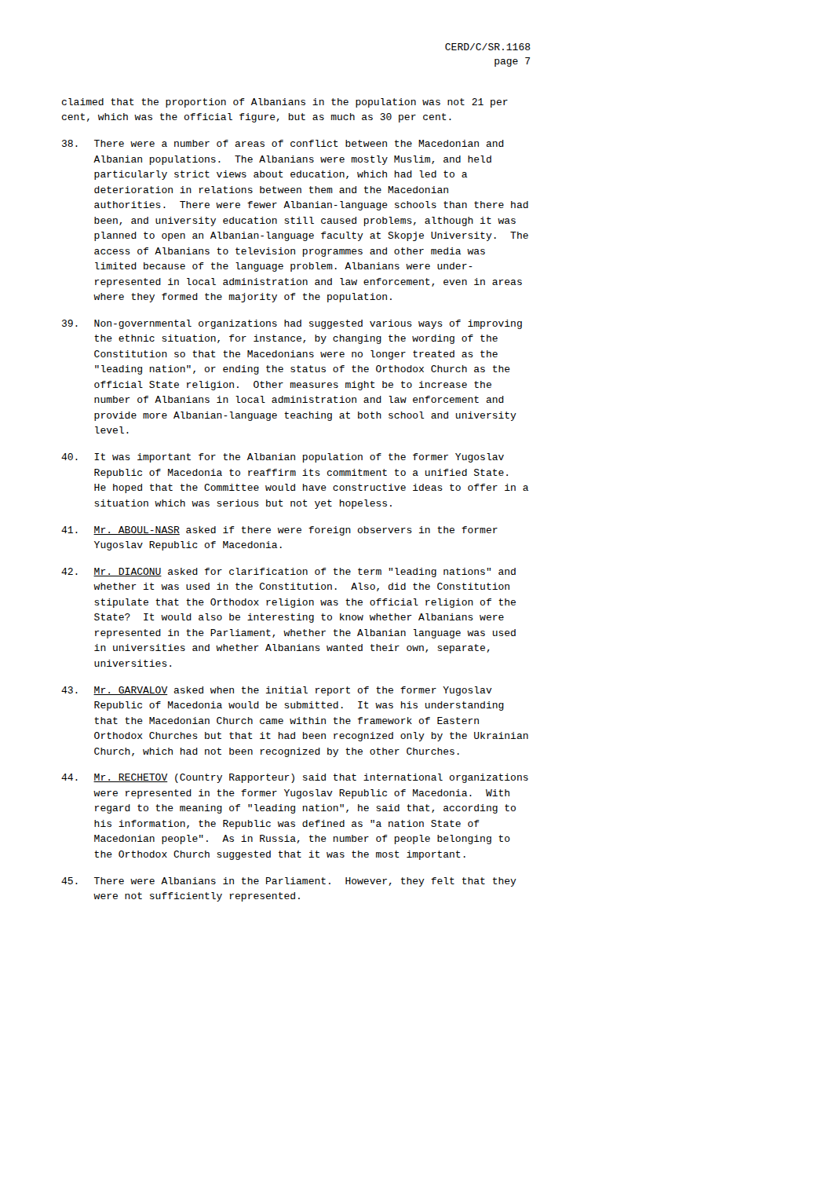CERD/C/SR.1168
page 7
claimed that the proportion of Albanians in the population was not 21 per cent, which was the official figure, but as much as 30 per cent.
38.
There were a number of areas of conflict between the Macedonian and Albanian populations. The Albanians were mostly Muslim, and held particularly strict views about education, which had led to a deterioration in relations between them and the Macedonian authorities. There were fewer Albanian-language schools than there had been, and university education still caused problems, although it was planned to open an Albanian-language faculty at Skopje University. The access of Albanians to television programmes and other media was limited because of the language problem. Albanians were under-represented in local administration and law enforcement, even in areas where they formed the majority of the population.
39.
Non-governmental organizations had suggested various ways of improving the ethnic situation, for instance, by changing the wording of the Constitution so that the Macedonians were no longer treated as the "leading nation", or ending the status of the Orthodox Church as the official State religion. Other measures might be to increase the number of Albanians in local administration and law enforcement and provide more Albanian-language teaching at both school and university level.
40.
It was important for the Albanian population of the former Yugoslav Republic of Macedonia to reaffirm its commitment to a unified State. He hoped that the Committee would have constructive ideas to offer in a situation which was serious but not yet hopeless.
41.
Mr. ABOUL-NASR asked if there were foreign observers in the former Yugoslav Republic of Macedonia.
42.
Mr. DIACONU asked for clarification of the term "leading nations" and whether it was used in the Constitution. Also, did the Constitution stipulate that the Orthodox religion was the official religion of the State? It would also be interesting to know whether Albanians were represented in the Parliament, whether the Albanian language was used in universities and whether Albanians wanted their own, separate, universities.
43.
Mr. GARVALOV asked when the initial report of the former Yugoslav Republic of Macedonia would be submitted. It was his understanding that the Macedonian Church came within the framework of Eastern Orthodox Churches but that it had been recognized only by the Ukrainian Church, which had not been recognized by the other Churches.
44.
Mr. RECHETOV (Country Rapporteur) said that international organizations were represented in the former Yugoslav Republic of Macedonia. With regard to the meaning of "leading nation", he said that, according to his information, the Republic was defined as "a nation State of Macedonian people". As in Russia, the number of people belonging to the Orthodox Church suggested that it was the most important.
45.
There were Albanians in the Parliament. However, they felt that they were not sufficiently represented.